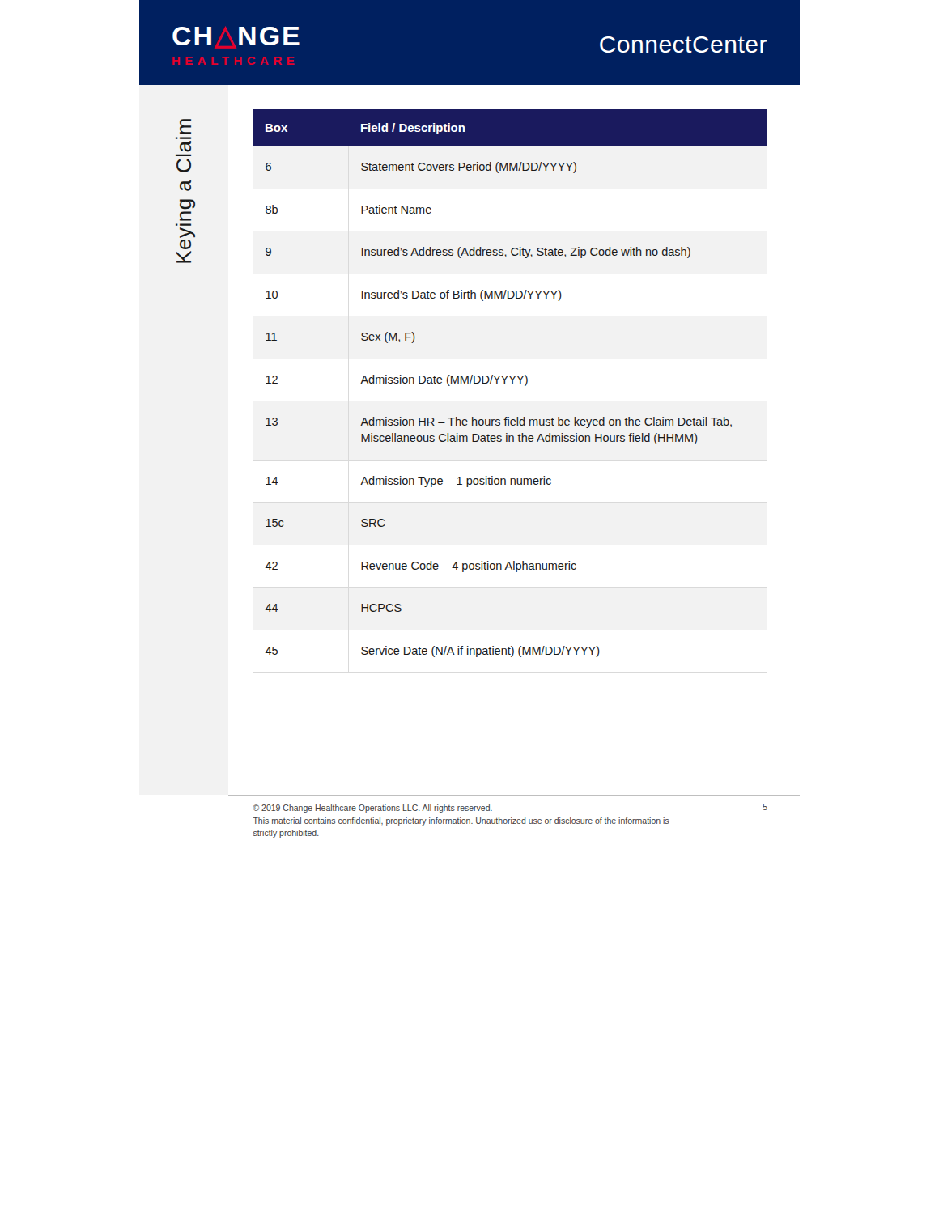CH△NGE
HEALTHCARE
ConnectCenter
Keying a Claim
| Box | Field / Description |
| --- | --- |
| 6 | Statement Covers Period (MM/DD/YYYY) |
| 8b | Patient Name |
| 9 | Insured’s Address (Address, City, State, Zip Code with no dash) |
| 10 | Insured’s Date of Birth (MM/DD/YYYY) |
| 11 | Sex (M, F) |
| 12 | Admission Date (MM/DD/YYYY) |
| 13 | Admission HR – The hours field must be keyed on the Claim Detail Tab, Miscellaneous Claim Dates in the Admission Hours field (HHMM) |
| 14 | Admission Type – 1 position numeric |
| 15c | SRC |
| 42 | Revenue Code – 4 position Alphanumeric |
| 44 | HCPCS |
| 45 | Service Date (N/A if inpatient) (MM/DD/YYYY) |
© 2019 Change Healthcare Operations LLC. All rights reserved.
This material contains confidential, proprietary information. Unauthorized use or disclosure of the information is strictly prohibited.
5